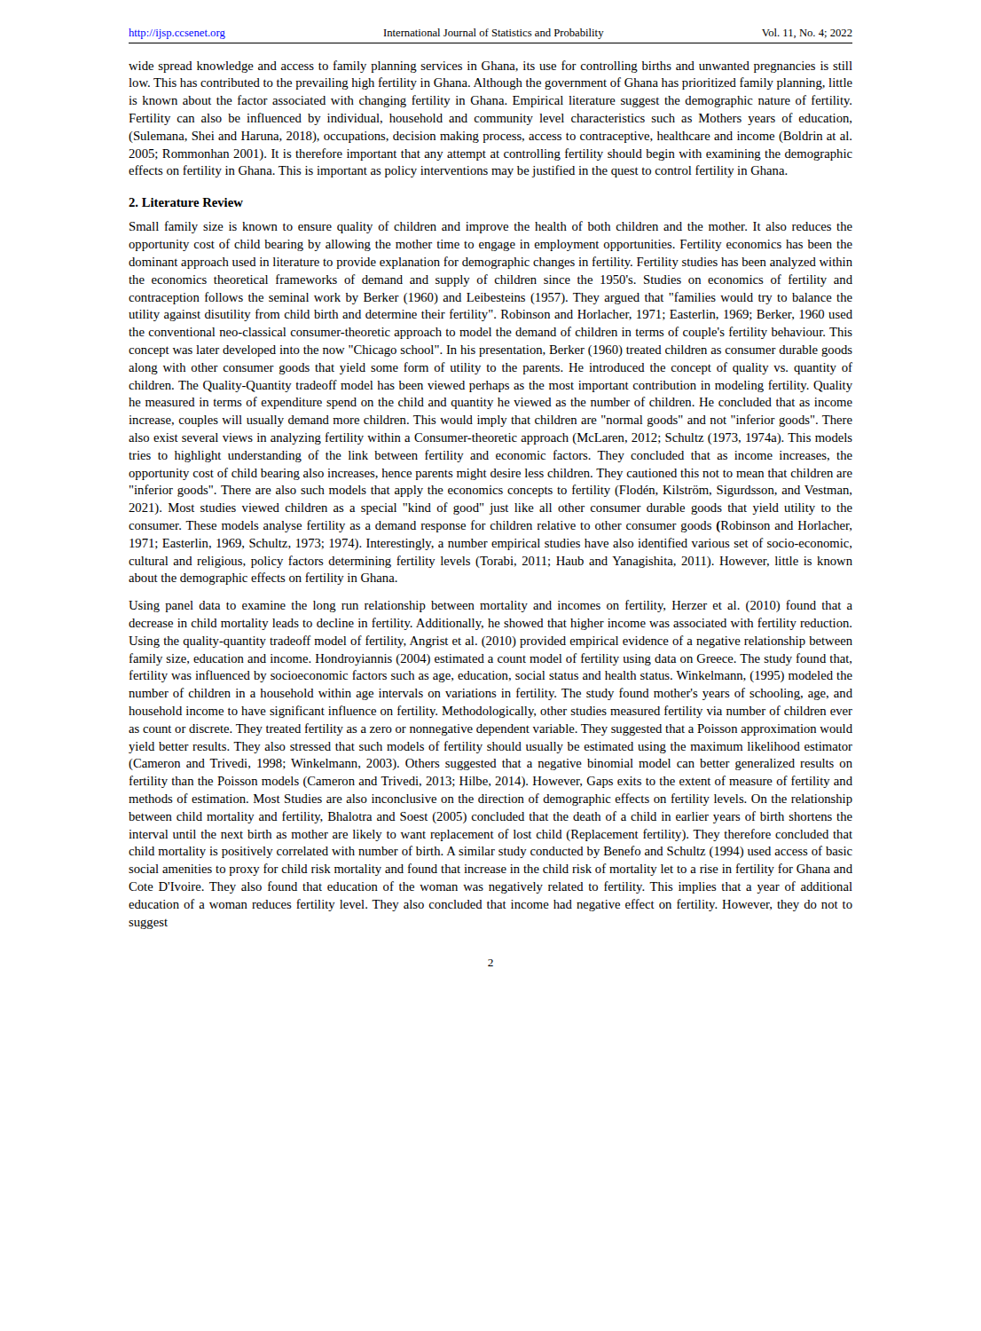http://ijsp.ccsenet.org
International Journal of Statistics and Probability
Vol. 11, No. 4; 2022
wide spread knowledge and access to family planning services in Ghana, its use for controlling births and unwanted pregnancies is still low. This has contributed to the prevailing high fertility in Ghana. Although the government of Ghana has prioritized family planning, little is known about the factor associated with changing fertility in Ghana. Empirical literature suggest the demographic nature of fertility. Fertility can also be influenced by individual, household and community level characteristics such as Mothers years of education, (Sulemana, Shei and Haruna, 2018), occupations, decision making process, access to contraceptive, healthcare and income (Boldrin at al. 2005; Rommonhan 2001). It is therefore important that any attempt at controlling fertility should begin with examining the demographic effects on fertility in Ghana. This is important as policy interventions may be justified in the quest to control fertility in Ghana.
2. Literature Review
Small family size is known to ensure quality of children and improve the health of both children and the mother. It also reduces the opportunity cost of child bearing by allowing the mother time to engage in employment opportunities. Fertility economics has been the dominant approach used in literature to provide explanation for demographic changes in fertility. Fertility studies has been analyzed within the economics theoretical frameworks of demand and supply of children since the 1950's. Studies on economics of fertility and contraception follows the seminal work by Berker (1960) and Leibesteins (1957). They argued that "families would try to balance the utility against disutility from child birth and determine their fertility". Robinson and Horlacher, 1971; Easterlin, 1969; Berker, 1960 used the conventional neo-classical consumer-theoretic approach to model the demand of children in terms of couple's fertility behaviour. This concept was later developed into the now "Chicago school". In his presentation, Berker (1960) treated children as consumer durable goods along with other consumer goods that yield some form of utility to the parents. He introduced the concept of quality vs. quantity of children. The Quality-Quantity tradeoff model has been viewed perhaps as the most important contribution in modeling fertility. Quality he measured in terms of expenditure spend on the child and quantity he viewed as the number of children. He concluded that as income increase, couples will usually demand more children. This would imply that children are "normal goods" and not "inferior goods". There also exist several views in analyzing fertility within a Consumer-theoretic approach (McLaren, 2012; Schultz (1973, 1974a). This models tries to highlight understanding of the link between fertility and economic factors. They concluded that as income increases, the opportunity cost of child bearing also increases, hence parents might desire less children. They cautioned this not to mean that children are "inferior goods". There are also such models that apply the economics concepts to fertility (Flodén, Kilström, Sigurdsson, and Vestman, 2021). Most studies viewed children as a special "kind of good" just like all other consumer durable goods that yield utility to the consumer. These models analyse fertility as a demand response for children relative to other consumer goods (Robinson and Horlacher, 1971; Easterlin, 1969, Schultz, 1973; 1974). Interestingly, a number empirical studies have also identified various set of socio-economic, cultural and religious, policy factors determining fertility levels (Torabi, 2011; Haub and Yanagishita, 2011). However, little is known about the demographic effects on fertility in Ghana.
Using panel data to examine the long run relationship between mortality and incomes on fertility, Herzer et al. (2010) found that a decrease in child mortality leads to decline in fertility. Additionally, he showed that higher income was associated with fertility reduction. Using the quality-quantity tradeoff model of fertility, Angrist et al. (2010) provided empirical evidence of a negative relationship between family size, education and income. Hondroyiannis (2004) estimated a count model of fertility using data on Greece. The study found that, fertility was influenced by socioeconomic factors such as age, education, social status and health status. Winkelmann, (1995) modeled the number of children in a household within age intervals on variations in fertility. The study found mother's years of schooling, age, and household income to have significant influence on fertility. Methodologically, other studies measured fertility via number of children ever as count or discrete. They treated fertility as a zero or nonnegative dependent variable. They suggested that a Poisson approximation would yield better results. They also stressed that such models of fertility should usually be estimated using the maximum likelihood estimator (Cameron and Trivedi, 1998; Winkelmann, 2003). Others suggested that a negative binomial model can better generalized results on fertility than the Poisson models (Cameron and Trivedi, 2013; Hilbe, 2014). However, Gaps exits to the extent of measure of fertility and methods of estimation. Most Studies are also inconclusive on the direction of demographic effects on fertility levels. On the relationship between child mortality and fertility, Bhalotra and Soest (2005) concluded that the death of a child in earlier years of birth shortens the interval until the next birth as mother are likely to want replacement of lost child (Replacement fertility). They therefore concluded that child mortality is positively correlated with number of birth. A similar study conducted by Benefo and Schultz (1994) used access of basic social amenities to proxy for child risk mortality and found that increase in the child risk of mortality let to a rise in fertility for Ghana and Cote D'Ivoire. They also found that education of the woman was negatively related to fertility. This implies that a year of additional education of a woman reduces fertility level. They also concluded that income had negative effect on fertility. However, they do not to suggest
2